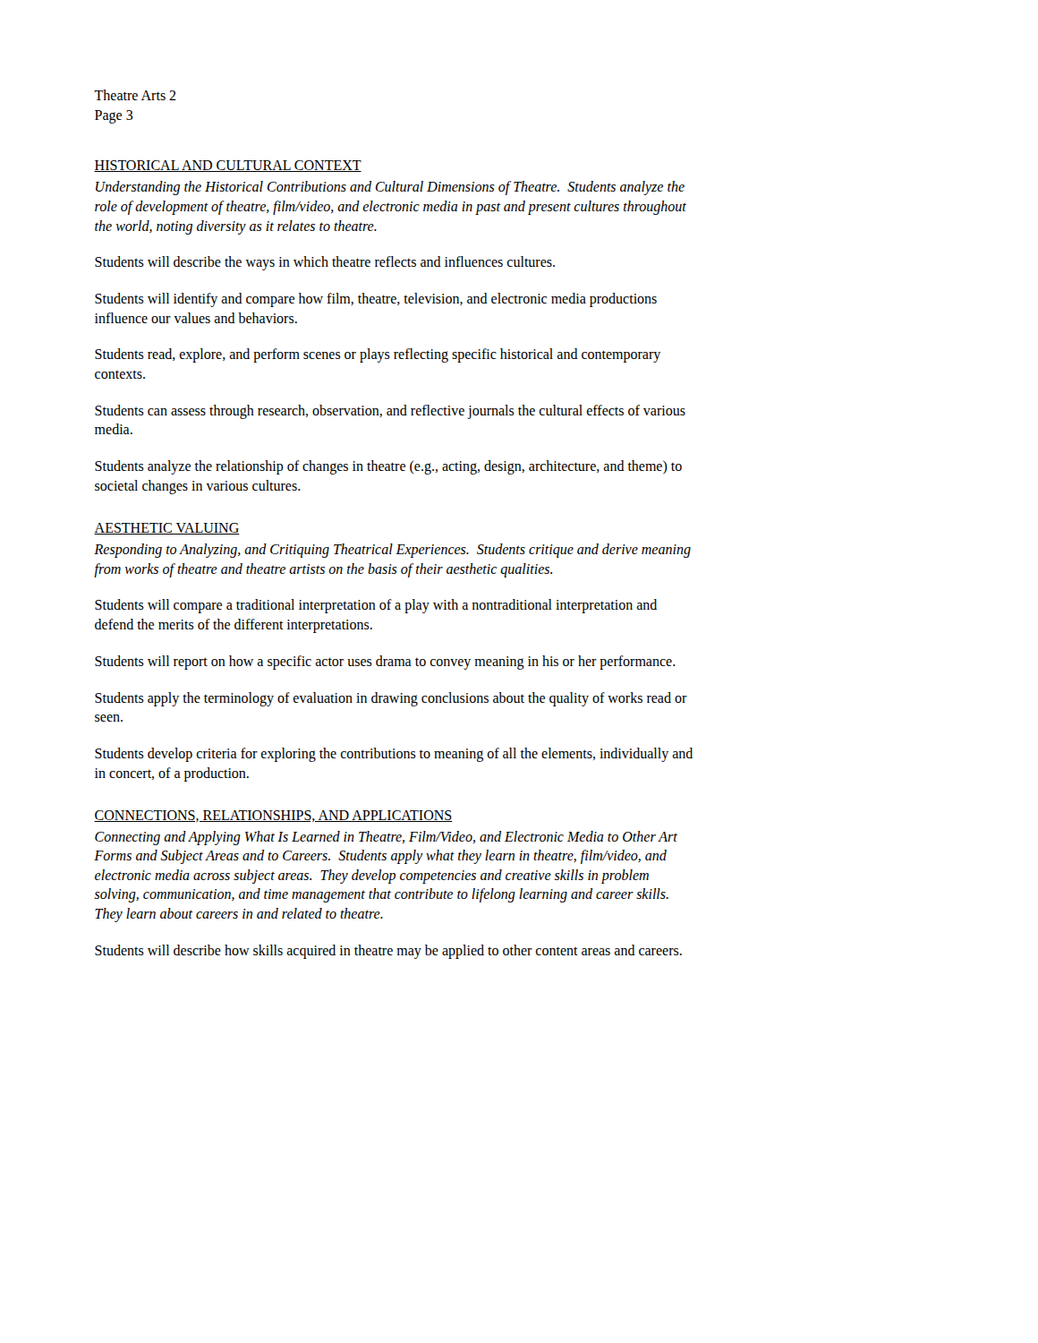Theatre Arts 2
Page 3
Historical and Cultural Context
Understanding the Historical Contributions and Cultural Dimensions of Theatre. Students analyze the role of development of theatre, film/video, and electronic media in past and present cultures throughout the world, noting diversity as it relates to theatre.
Students will describe the ways in which theatre reflects and influences cultures.
Students will identify and compare how film, theatre, television, and electronic media productions influence our values and behaviors.
Students read, explore, and perform scenes or plays reflecting specific historical and contemporary contexts.
Students can assess through research, observation, and reflective journals the cultural effects of various media.
Students analyze the relationship of changes in theatre (e.g., acting, design, architecture, and theme) to societal changes in various cultures.
Aesthetic Valuing
Responding to Analyzing, and Critiquing Theatrical Experiences. Students critique and derive meaning from works of theatre and theatre artists on the basis of their aesthetic qualities.
Students will compare a traditional interpretation of a play with a nontraditional interpretation and defend the merits of the different interpretations.
Students will report on how a specific actor uses drama to convey meaning in his or her performance.
Students apply the terminology of evaluation in drawing conclusions about the quality of works read or seen.
Students develop criteria for exploring the contributions to meaning of all the elements, individually and in concert, of a production.
Connections, Relationships, and Applications
Connecting and Applying What Is Learned in Theatre, Film/Video, and Electronic Media to Other Art Forms and Subject Areas and to Careers. Students apply what they learn in theatre, film/video, and electronic media across subject areas. They develop competencies and creative skills in problem solving, communication, and time management that contribute to lifelong learning and career skills. They learn about careers in and related to theatre.
Students will describe how skills acquired in theatre may be applied to other content areas and careers.